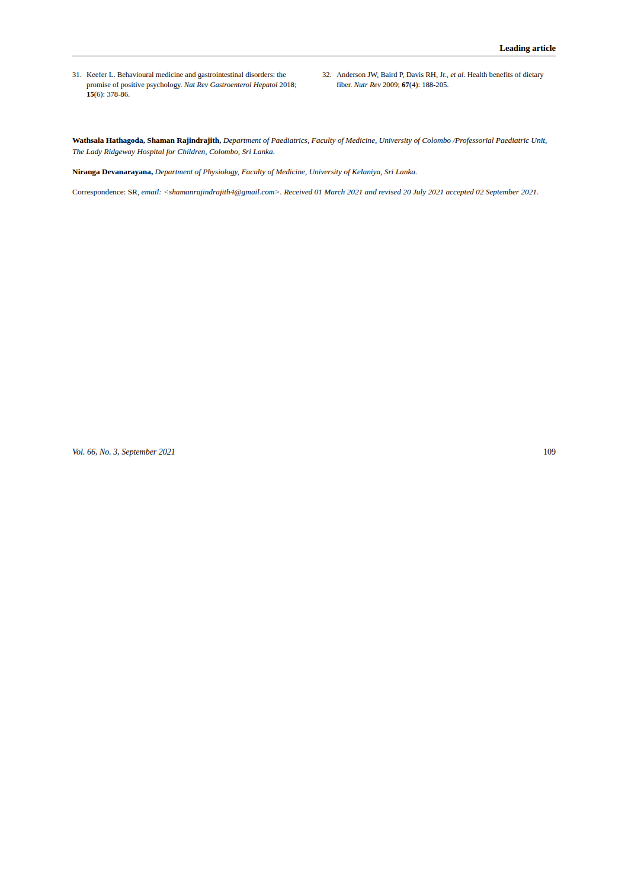Leading article
31. Keefer L. Behavioural medicine and gastrointestinal disorders: the promise of positive psychology. Nat Rev Gastroenterol Hepatol 2018; 15(6): 378-86.
32. Anderson JW, Baird P, Davis RH, Jr., et al. Health benefits of dietary fiber. Nutr Rev 2009; 67(4): 188-205.
Wathsala Hathagoda, Shaman Rajindrajith, Department of Paediatrics, Faculty of Medicine, University of Colombo /Professorial Paediatric Unit, The Lady Ridgeway Hospital for Children, Colombo, Sri Lanka.
Niranga Devanarayana, Department of Physiology, Faculty of Medicine, University of Kelaniya, Sri Lanka.
Correspondence: SR, email: <shamanrajindrajith4@gmail.com>. Received 01 March 2021 and revised 20 July 2021 accepted 02 September 2021.
Vol. 66, No. 3, September 2021 109